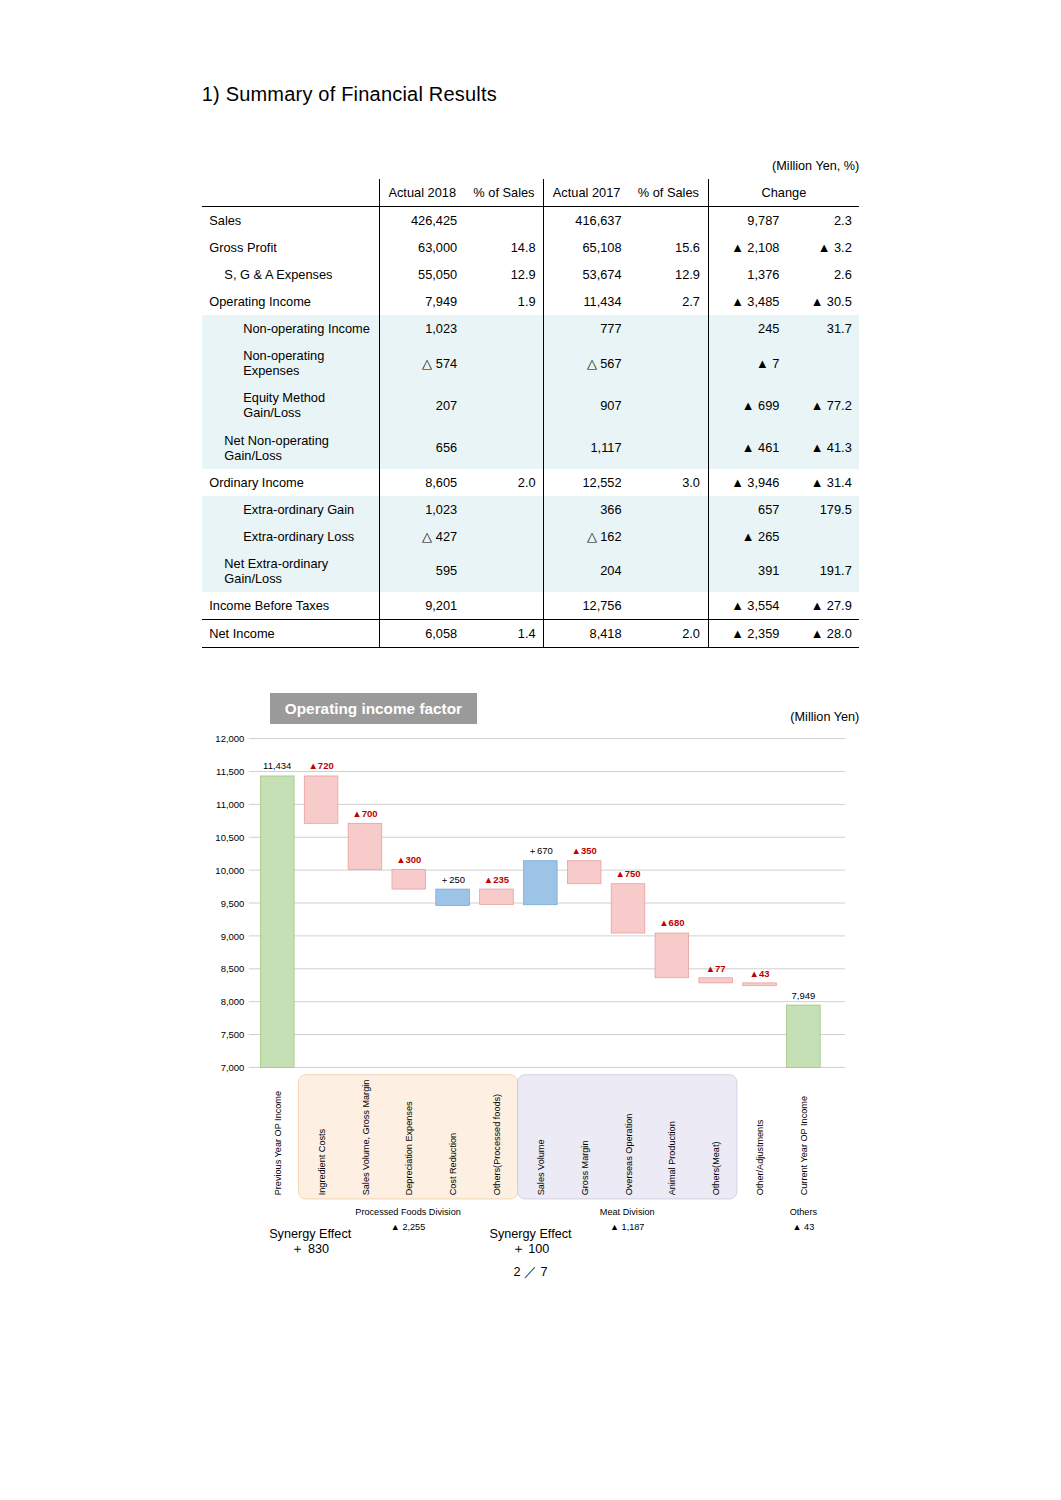1) Summary of Financial Results
(Million Yen, %)
| | Actual 2018 | % of Sales | Actual 2017 | % of Sales | Change |
| --- | --- | --- | --- | --- | --- |
| Sales | 426,425 | | 416,637 | | 9,787 | 2.3 |
| Gross Profit | 63,000 | 14.8 | 65,108 | 15.6 | ▲ 2,108 | ▲ 3.2 |
| S, G & A Expenses | 55,050 | 12.9 | 53,674 | 12.9 | 1,376 | 2.6 |
| Operating Income | 7,949 | 1.9 | 11,434 | 2.7 | ▲ 3,485 | ▲ 30.5 |
| Non-operating Income | 1,023 | | 777 | | 245 | 31.7 |
| Non-operating Expenses | △ 574 | | △ 567 | | ▲ 7 | |
| Equity Method Gain/Loss | 207 | | 907 | | ▲ 699 | ▲ 77.2 |
| Net Non-operating Gain/Loss | 656 | | 1,117 | | ▲ 461 | ▲ 41.3 |
| Ordinary Income | 8,605 | 2.0 | 12,552 | 3.0 | ▲ 3,946 | ▲ 31.4 |
| Extra-ordinary Gain | 1,023 | | 366 | | 657 | 179.5 |
| Extra-ordinary Loss | △ 427 | | △ 162 | | ▲ 265 | |
| Net Extra-ordinary Gain/Loss | 595 | | 204 | | 391 | 191.7 |
| Income Before Taxes | 9,201 | | 12,756 | | ▲ 3,554 | ▲ 27.9 |
| Net Income | 6,058 | 1.4 | 8,418 | 2.0 | ▲ 2,359 | ▲ 28.0 |
Operating income factor
(Million Yen)
12,000 11,500 11,000 10,500 10,000 9,500 9,000 8,500 8,000 7,500 7,000 11,434 ▲720 ▲700 ▲300 ＋250 ▲235 ＋670 ▲350 ▲750 ▲680 ▲77 ▲43 7,949 Previous Year OP Income Ingredient Costs Sales Volume, Gross Margin Depreciation Expenses Cost Reduction Others(Processed foods) Sales Volume Gross Margin Overseas Operation Animal Production Others(Meat) Other/Adjustments Current Year OP Income Processed Foods Division Meat Division Others ▲ 2,255 ▲ 1,187 ▲ 43
Synergy Effect
＋ 830
Synergy Effect
＋ 100
2 ／ 7